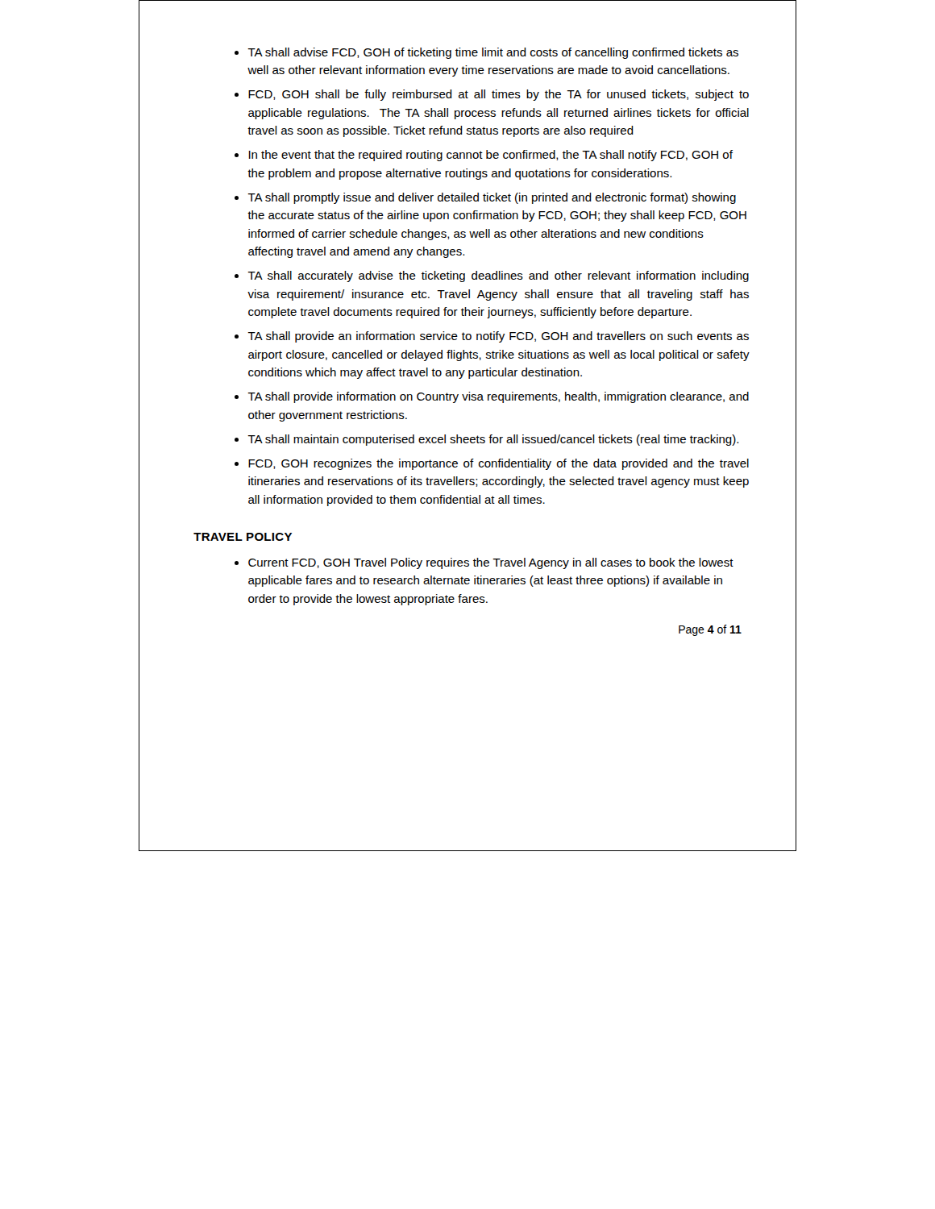TA shall advise FCD, GOH of ticketing time limit and costs of cancelling confirmed tickets as well as other relevant information every time reservations are made to avoid cancellations.
FCD, GOH shall be fully reimbursed at all times by the TA for unused tickets, subject to applicable regulations. The TA shall process refunds all returned airlines tickets for official travel as soon as possible. Ticket refund status reports are also required
In the event that the required routing cannot be confirmed, the TA shall notify FCD, GOH of the problem and propose alternative routings and quotations for considerations.
TA shall promptly issue and deliver detailed ticket (in printed and electronic format) showing the accurate status of the airline upon confirmation by FCD, GOH; they shall keep FCD, GOH informed of carrier schedule changes, as well as other alterations and new conditions affecting travel and amend any changes.
TA shall accurately advise the ticketing deadlines and other relevant information including visa requirement/ insurance etc. Travel Agency shall ensure that all traveling staff has complete travel documents required for their journeys, sufficiently before departure.
TA shall provide an information service to notify FCD, GOH and travellers on such events as airport closure, cancelled or delayed flights, strike situations as well as local political or safety conditions which may affect travel to any particular destination.
TA shall provide information on Country visa requirements, health, immigration clearance, and other government restrictions.
TA shall maintain computerised excel sheets for all issued/cancel tickets (real time tracking).
FCD, GOH recognizes the importance of confidentiality of the data provided and the travel itineraries and reservations of its travellers; accordingly, the selected travel agency must keep all information provided to them confidential at all times.
TRAVEL POLICY
Current FCD, GOH Travel Policy requires the Travel Agency in all cases to book the lowest applicable fares and to research alternate itineraries (at least three options) if available in order to provide the lowest appropriate fares.
Page 4 of 11